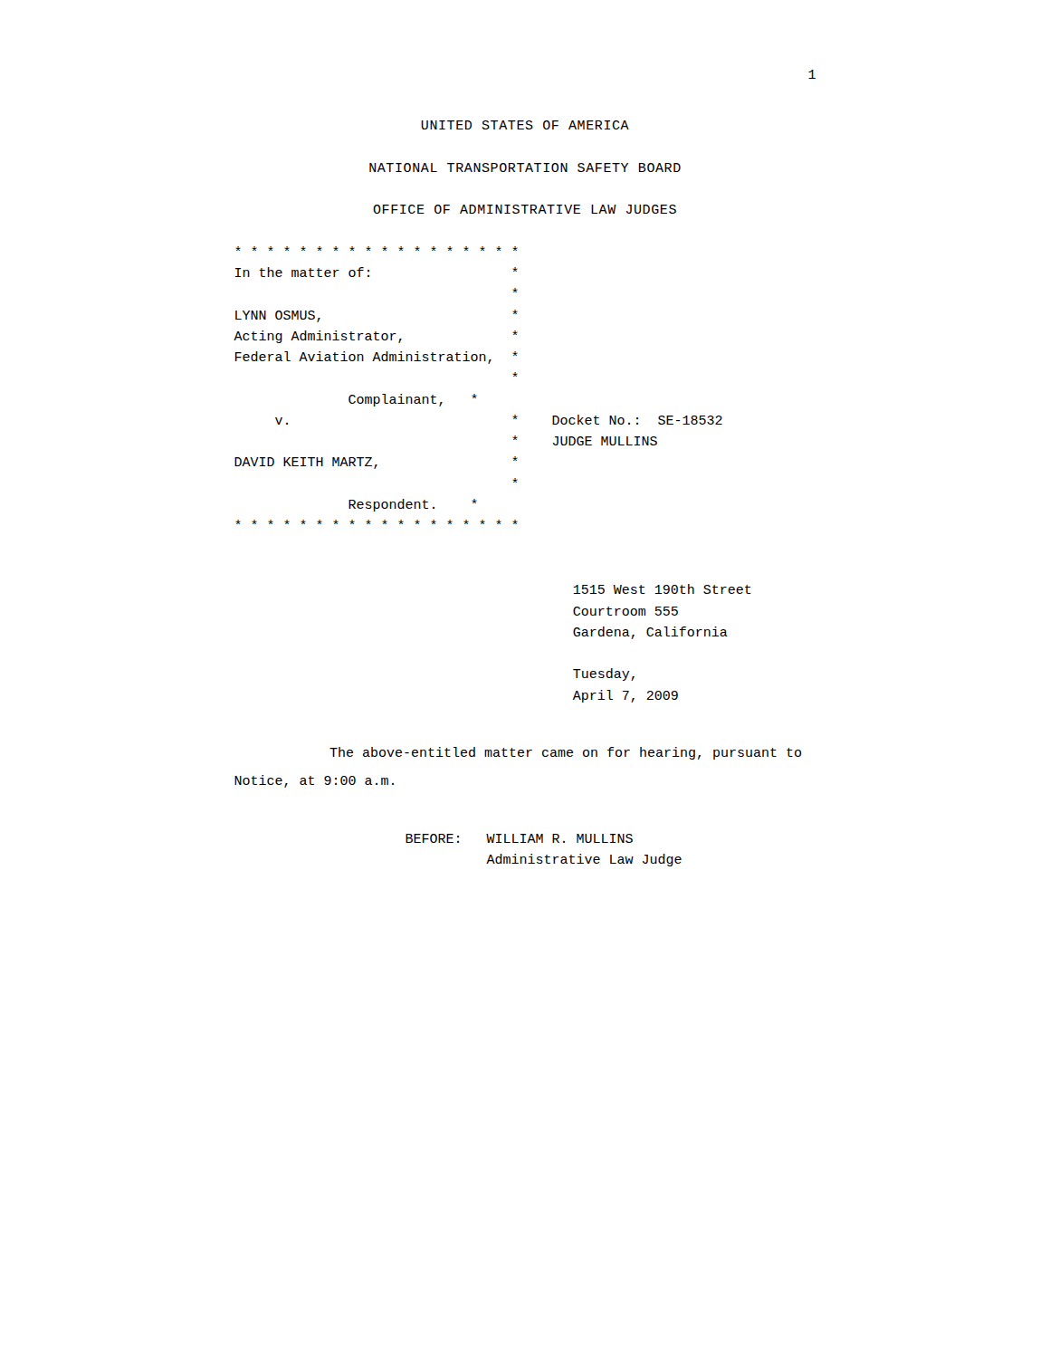1
UNITED STATES OF AMERICA
NATIONAL TRANSPORTATION SAFETY BOARD
OFFICE OF ADMINISTRATIVE LAW JUDGES
* * * * * * * * * * * * * * * * * * In the matter of: * * LYNN OSMUS, * Acting Administrator, * Federal Aviation Administration, * * Complainant, * v. * Docket No.: SE-18532 * JUDGE MULLINS DAVID KEITH MARTZ, * * Respondent. * * * * * * * * * * * * * * * * * * *
1515 West 190th Street Courtroom 555 Gardena, California Tuesday, April 7, 2009
The above-entitled matter came on for hearing, pursuant to Notice, at 9:00 a.m.
BEFORE: WILLIAM R. MULLINS Administrative Law Judge